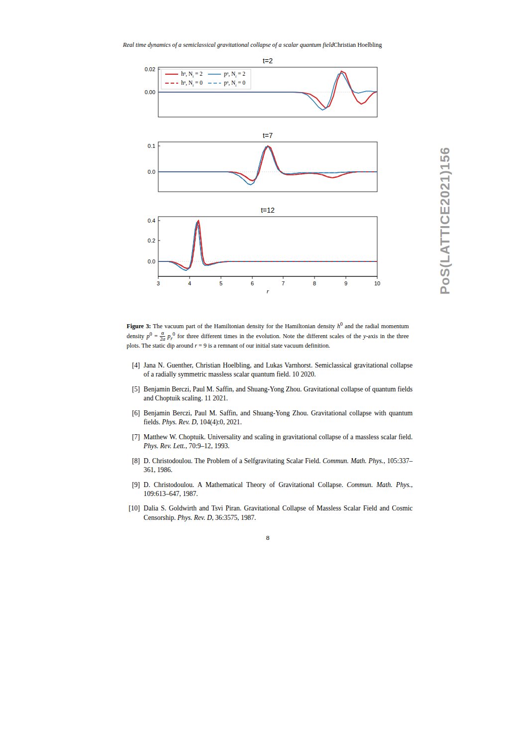Real time dynamics of a semiclassical gravitational collapse of a scalar quantum fieldChristian Hoelbling
PoS(LATTICE2021)156
t=2 0.02 0.00 h0, Nf = 2 p0, Nf = 2 h0, Nf = 0 p0, Nf = 0 t=7 0.1 0.0 t=12 0.4 0.2 0.0 3 4 5 6 7 8 9 10 r
Figure 3: The vacuum part of the Hamiltonian density for the Hamiltonian density h0 and the radial momentum density p0 = α 2a pr0 for three different times in the evolution. Note the different scales of the y-axis in the three plots. The static dip around r = 9 is a remnant of our initial state vacuum definition.
[4] Jana N. Guenther, Christian Hoelbling, and Lukas Varnhorst. Semiclassical gravitational collapse of a radially symmetric massless scalar quantum field. 10 2020.
[5] Benjamin Berczi, Paul M. Saffin, and Shuang-Yong Zhou. Gravitational collapse of quantum fields and Choptuik scaling. 11 2021.
[6] Benjamin Berczi, Paul M. Saffin, and Shuang-Yong Zhou. Gravitational collapse with quantum fields. Phys. Rev. D, 104(4):0, 2021.
[7] Matthew W. Choptuik. Universality and scaling in gravitational collapse of a massless scalar field. Phys. Rev. Lett., 70:9–12, 1993.
[8] D. Christodoulou. The Problem of a Selfgravitating Scalar Field. Commun. Math. Phys., 105:337–361, 1986.
[9] D. Christodoulou. A Mathematical Theory of Gravitational Collapse. Commun. Math. Phys., 109:613–647, 1987.
[10] Dalia S. Goldwirth and Tsvi Piran. Gravitational Collapse of Massless Scalar Field and Cosmic Censorship. Phys. Rev. D, 36:3575, 1987.
8